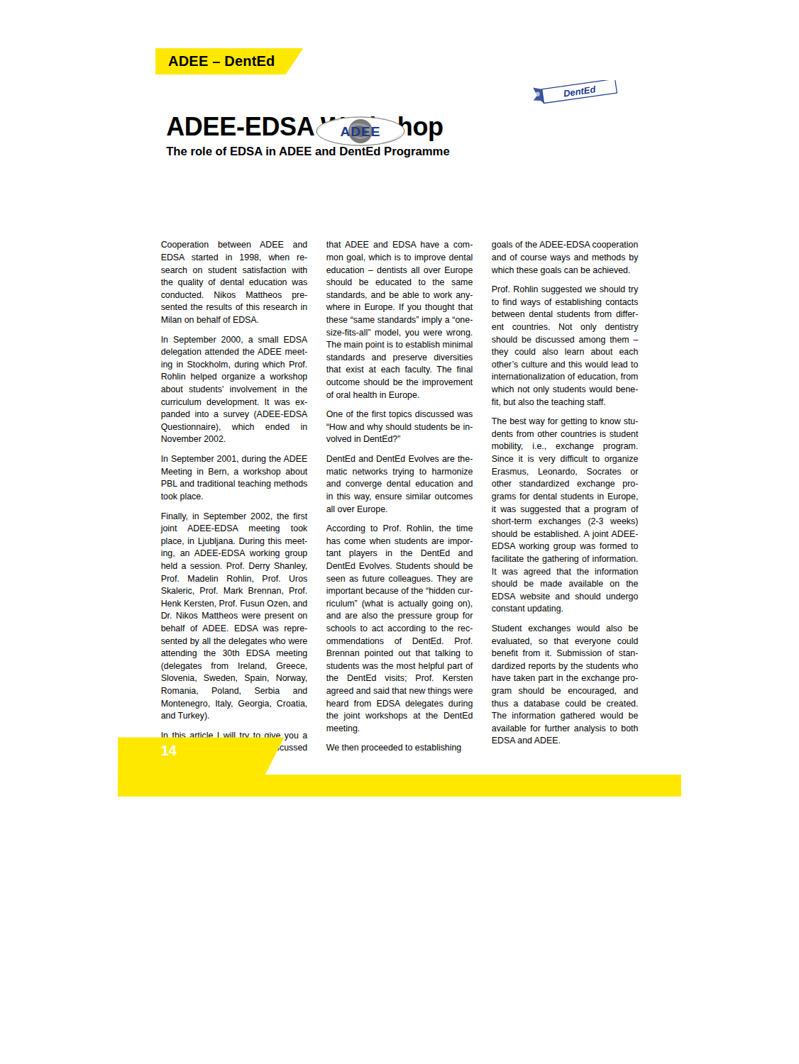ADEE – DentEd
ADEE-EDSA Workshop
The role of EDSA in ADEE and DentEd Programme
DentEd
ADEE
Cooperation between ADEE and EDSA started in 1998, when research on student satisfaction with the quality of dental education was conducted. Nikos Mattheos presented the results of this research in Milan on behalf of EDSA.
In September 2000, a small EDSA delegation attended the ADEE meeting in Stockholm, during which Prof. Rohlin helped organize a workshop about students’ involvement in the curriculum development. It was expanded into a survey (ADEE-EDSA Questionnaire), which ended in November 2002.
In September 2001, during the ADEE Meeting in Bern, a workshop about PBL and traditional teaching methods took place.
Finally, in September 2002, the first joint ADEE-EDSA meeting took place, in Ljubljana. During this meeting, an ADEE-EDSA working group held a session. Prof. Derry Shanley, Prof. Madelin Rohlin, Prof. Uros Skaleric, Prof. Mark Brennan, Prof. Henk Kersten, Prof. Fusun Ozen, and Dr. Nikos Mattheos were present on behalf of ADEE. EDSA was represented by all the delegates who were attending the 30th EDSA meeting (delegates from Ireland, Greece, Slovenia, Sweden, Spain, Norway, Romania, Poland, Serbia and Montenegro, Italy, Georgia, Croatia, and Turkey).
In this article I will try to give you a short review of what was discussed during the workshop.
At the beginning, it was pointed out
that ADEE and EDSA have a common goal, which is to improve dental education – dentists all over Europe should be educated to the same standards, and be able to work anywhere in Europe. If you thought that these “same standards” imply a “one-size-fits-all” model, you were wrong. The main point is to establish minimal standards and preserve diversities that exist at each faculty. The final outcome should be the improvement of oral health in Europe.
One of the first topics discussed was “How and why should students be involved in DentEd?”
DentEd and DentEd Evolves are thematic networks trying to harmonize and converge dental education and in this way, ensure similar outcomes all over Europe.
According to Prof. Rohlin, the time has come when students are important players in the DentEd and DentEd Evolves. Students should be seen as future colleagues. They are important because of the “hidden curriculum” (what is actually going on), and are also the pressure group for schools to act according to the recommendations of DentEd. Prof. Brennan pointed out that talking to students was the most helpful part of the DentEd visits; Prof. Kersten agreed and said that new things were heard from EDSA delegates during the joint workshops at the DentEd meeting.
We then proceeded to establishing
goals of the ADEE-EDSA cooperation and of course ways and methods by which these goals can be achieved.
Prof. Rohlin suggested we should try to find ways of establishing contacts between dental students from different countries. Not only dentistry should be discussed among them – they could also learn about each other’s culture and this would lead to internationalization of education, from which not only students would benefit, but also the teaching staff.
The best way for getting to know students from other countries is student mobility, i.e., exchange program. Since it is very difficult to organize Erasmus, Leonardo, Socrates or other standardized exchange programs for dental students in Europe, it was suggested that a program of short-term exchanges (2-3 weeks) should be established. A joint ADEE-EDSA working group was formed to facilitate the gathering of information. It was agreed that the information should be made available on the EDSA website and should undergo constant updating.
Student exchanges would also be evaluated, so that everyone could benefit from it. Submission of standardized reports by the students who have taken part in the exchange program should be encouraged, and thus a database could be created. The information gathered would be available for further analysis to both EDSA and ADEE.
14